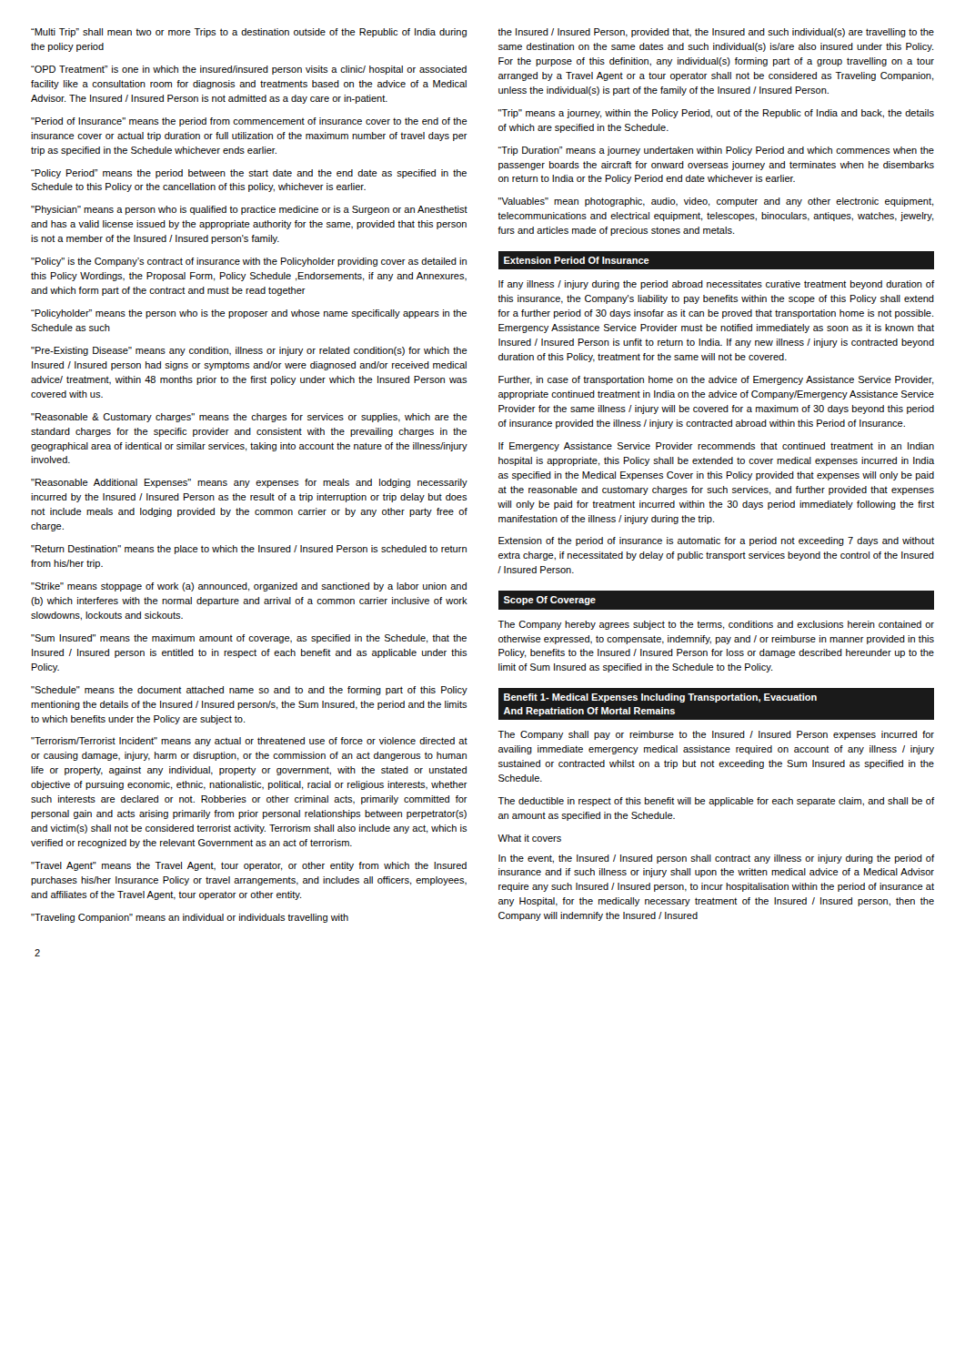“Multi Trip” shall mean two or more Trips to a destination outside of the Republic of India during the policy period
“OPD Treatment” is one in which the insured/insured person visits a clinic/ hospital or associated facility like a consultation room for diagnosis and treatments based on the advice of a Medical Advisor. The Insured / Insured Person is not admitted as a day care or in-patient.
"Period of Insurance" means the period from commencement of insurance cover to the end of the insurance cover or actual trip duration or full utilization of the maximum number of travel days per trip as specified in the Schedule whichever ends earlier.
“Policy Period” means the period between the start date and the end date as specified in the Schedule to this Policy or the cancellation of this policy, whichever is earlier.
"Physician" means a person who is qualified to practice medicine or is a Surgeon or an Anesthetist and has a valid license issued by the appropriate authority for the same, provided that this person is not a member of the Insured / Insured person's family.
"Policy" is the Company’s contract of insurance with the Policyholder providing cover as detailed in this Policy Wordings, the Proposal Form, Policy Schedule ,Endorsements, if any and Annexures, and which form part of the contract and must be read together
“Policyholder” means the person who is the proposer and whose name specifically appears in the Schedule as such
"Pre-Existing Disease" means any condition, illness or injury or related condition(s) for which the Insured / Insured person had signs or symptoms and/or were diagnosed and/or received medical advice/ treatment, within 48 months prior to the first policy under which the Insured Person was covered with us.
"Reasonable & Customary charges" means the charges for services or supplies, which are the standard charges for the specific provider and consistent with the prevailing charges in the geographical area of identical or similar services, taking into account the nature of the illness/injury involved.
"Reasonable Additional Expenses" means any expenses for meals and lodging necessarily incurred by the Insured / Insured Person as the result of a trip interruption or trip delay but does not include meals and lodging provided by the common carrier or by any other party free of charge.
"Return Destination" means the place to which the Insured / Insured Person is scheduled to return from his/her trip.
"Strike" means stoppage of work (a) announced, organized and sanctioned by a labor union and (b) which interferes with the normal departure and arrival of a common carrier inclusive of work slowdowns, lockouts and sickouts.
"Sum Insured" means the maximum amount of coverage, as specified in the Schedule, that the Insured / Insured person is entitled to in respect of each benefit and as applicable under this Policy.
"Schedule" means the document attached name so and to and the forming part of this Policy mentioning the details of the Insured / Insured person/s, the Sum Insured, the period and the limits to which benefits under the Policy are subject to.
"Terrorism/Terrorist Incident" means any actual or threatened use of force or violence directed at or causing damage, injury, harm or disruption, or the commission of an act dangerous to human life or property, against any individual, property or government, with the stated or unstated objective of pursuing economic, ethnic, nationalistic, political, racial or religious interests, whether such interests are declared or not. Robberies or other criminal acts, primarily committed for personal gain and acts arising primarily from prior personal relationships between perpetrator(s) and victim(s) shall not be considered terrorist activity. Terrorism shall also include any act, which is verified or recognized by the relevant Government as an act of terrorism.
"Travel Agent" means the Travel Agent, tour operator, or other entity from which the Insured purchases his/her Insurance Policy or travel arrangements, and includes all officers, employees, and affiliates of the Travel Agent, tour operator or other entity.
"Traveling Companion" means an individual or individuals travelling with
the Insured / Insured Person, provided that, the Insured and such individual(s) are travelling to the same destination on the same dates and such individual(s) is/are also insured under this Policy. For the purpose of this definition, any individual(s) forming part of a group travelling on a tour arranged by a Travel Agent or a tour operator shall not be considered as Traveling Companion, unless the individual(s) is part of the family of the Insured / Insured Person.
"Trip" means a journey, within the Policy Period, out of the Republic of India and back, the details of which are specified in the Schedule.
“Trip Duration” means a journey undertaken within Policy Period and which commences when the passenger boards the aircraft for onward overseas journey and terminates when he disembarks on return to India or the Policy Period end date whichever is earlier.
"Valuables" mean photographic, audio, video, computer and any other electronic equipment, telecommunications and electrical equipment, telescopes, binoculars, antiques, watches, jewelry, furs and articles made of precious stones and metals.
Extension Period Of Insurance
If any illness / injury during the period abroad necessitates curative treatment beyond duration of this insurance, the Company's liability to pay benefits within the scope of this Policy shall extend for a further period of 30 days insofar as it can be proved that transportation home is not possible. Emergency Assistance Service Provider must be notified immediately as soon as it is known that Insured / Insured Person is unfit to return to India. If any new illness / injury is contracted beyond duration of this Policy, treatment for the same will not be covered.
Further, in case of transportation home on the advice of Emergency Assistance Service Provider, appropriate continued treatment in India on the advice of Company/Emergency Assistance Service Provider for the same illness / injury will be covered for a maximum of 30 days beyond this period of insurance provided the illness / injury is contracted abroad within this Period of Insurance.
If Emergency Assistance Service Provider recommends that continued treatment in an Indian hospital is appropriate, this Policy shall be extended to cover medical expenses incurred in India as specified in the Medical Expenses Cover in this Policy provided that expenses will only be paid at the reasonable and customary charges for such services, and further provided that expenses will only be paid for treatment incurred within the 30 days period immediately following the first manifestation of the illness / injury during the trip.
Extension of the period of insurance is automatic for a period not exceeding 7 days and without extra charge, if necessitated by delay of public transport services beyond the control of the Insured / Insured Person.
Scope Of Coverage
The Company hereby agrees subject to the terms, conditions and exclusions herein contained or otherwise expressed, to compensate, indemnify, pay and / or reimburse in manner provided in this Policy, benefits to the Insured / Insured Person for loss or damage described hereunder up to the limit of Sum Insured as specified in the Schedule to the Policy.
Benefit 1- Medical Expenses Including Transportation, Evacuation
And Repatriation Of Mortal Remains
The Company shall pay or reimburse to the Insured / Insured Person expenses incurred for availing immediate emergency medical assistance required on account of any illness / injury sustained or contracted whilst on a trip but not exceeding the Sum Insured as specified in the Schedule.
The deductible in respect of this benefit will be applicable for each separate claim, and shall be of an amount as specified in the Schedule.
What it covers
In the event, the Insured / Insured person shall contract any illness or injury during the period of insurance and if such illness or injury shall upon the written medical advice of a Medical Advisor require any such Insured / Insured person, to incur hospitalisation within the period of insurance at any Hospital, for the medically necessary treatment of the Insured / Insured person, then the Company will indemnify the Insured / Insured
2